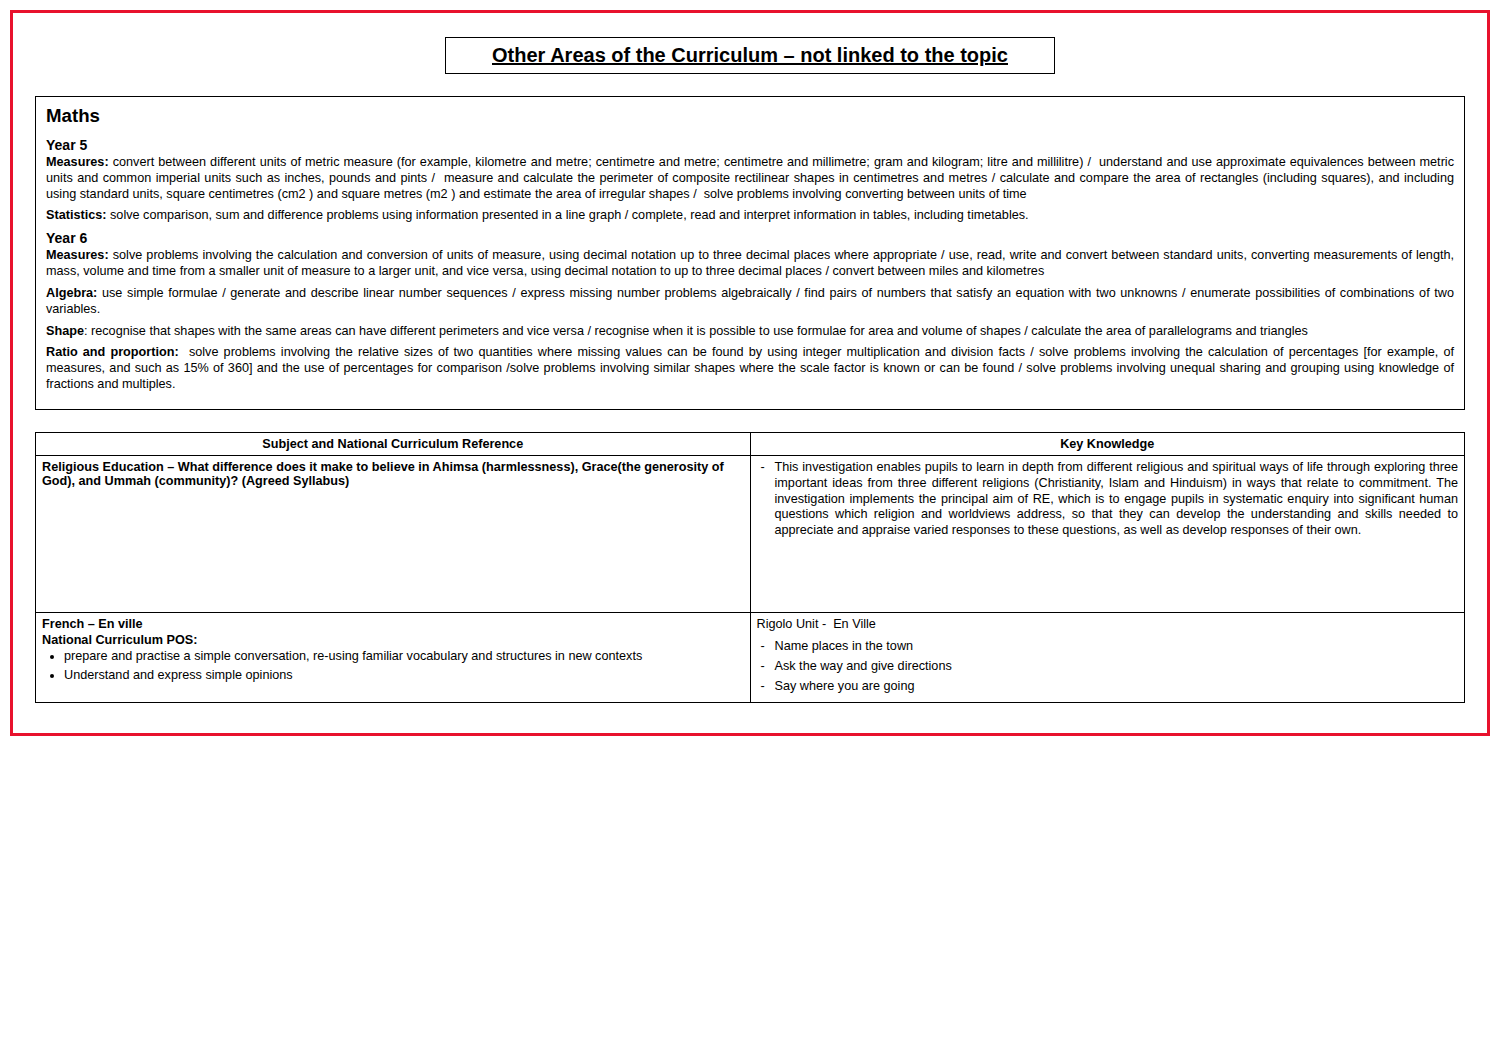Other Areas of the Curriculum – not linked to the topic
Maths
Year 5
Measures: convert between different units of metric measure (for example, kilometre and metre; centimetre and metre; centimetre and millimetre; gram and kilogram; litre and millilitre) / understand and use approximate equivalences between metric units and common imperial units such as inches, pounds and pints / measure and calculate the perimeter of composite rectilinear shapes in centimetres and metres / calculate and compare the area of rectangles (including squares), and including using standard units, square centimetres (cm2 ) and square metres (m2 ) and estimate the area of irregular shapes / solve problems involving converting between units of time
Statistics: solve comparison, sum and difference problems using information presented in a line graph / complete, read and interpret information in tables, including timetables.
Year 6
Measures: solve problems involving the calculation and conversion of units of measure, using decimal notation up to three decimal places where appropriate / use, read, write and convert between standard units, converting measurements of length, mass, volume and time from a smaller unit of measure to a larger unit, and vice versa, using decimal notation to up to three decimal places / convert between miles and kilometres
Algebra: use simple formulae / generate and describe linear number sequences / express missing number problems algebraically / find pairs of numbers that satisfy an equation with two unknowns / enumerate possibilities of combinations of two variables.
Shape: recognise that shapes with the same areas can have different perimeters and vice versa / recognise when it is possible to use formulae for area and volume of shapes / calculate the area of parallelograms and triangles
Ratio and proportion: solve problems involving the relative sizes of two quantities where missing values can be found by using integer multiplication and division facts / solve problems involving the calculation of percentages [for example, of measures, and such as 15% of 360] and the use of percentages for comparison /solve problems involving similar shapes where the scale factor is known or can be found / solve problems involving unequal sharing and grouping using knowledge of fractions and multiples.
| Subject and National Curriculum Reference | Key Knowledge |
| --- | --- |
| Religious Education – What difference does it make to believe in Ahimsa (harmlessness), Grace(the generosity of God), and Ummah (community)? (Agreed Syllabus) | This investigation enables pupils to learn in depth from different religious and spiritual ways of life through exploring three important ideas from three different religions (Christianity, Islam and Hinduism) in ways that relate to commitment. The investigation implements the principal aim of RE, which is to engage pupils in systematic enquiry into significant human questions which religion and worldviews address, so that they can develop the understanding and skills needed to appreciate and appraise varied responses to these questions, as well as develop responses of their own. |
| French – En ville National Curriculum POS: prepare and practise a simple conversation, re-using familiar vocabulary and structures in new contexts Understand and express simple opinions | Rigolo Unit - En Ville Name places in the town Ask the way and give directions Say where you are going |